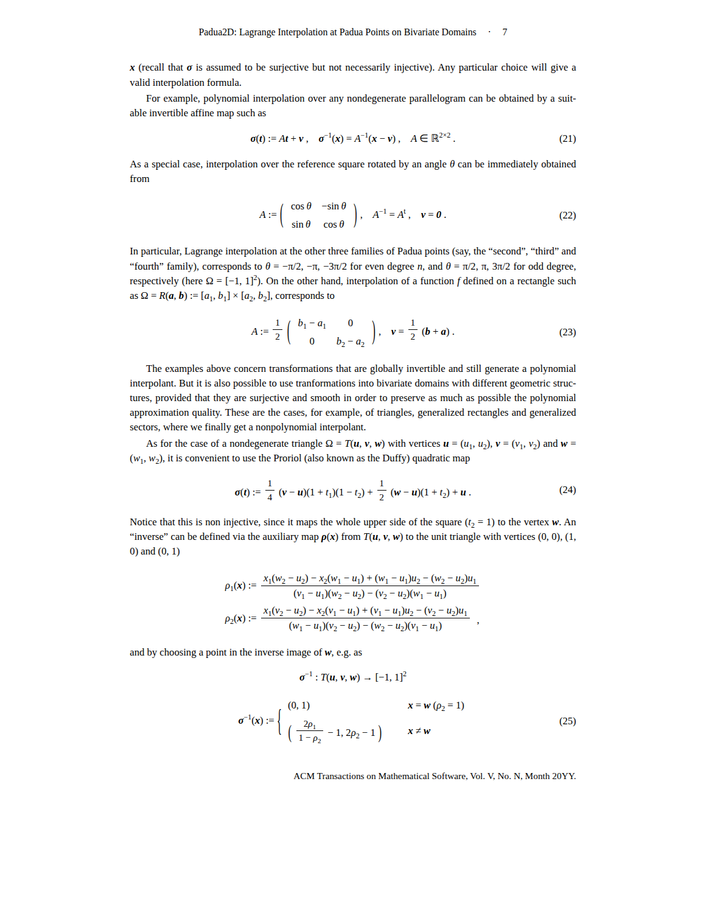Padua2D: Lagrange Interpolation at Padua Points on Bivariate Domains · 7
x (recall that σ is assumed to be surjective but not necessarily injective). Any particular choice will give a valid interpolation formula.
For example, polynomial interpolation over any nondegenerate parallelogram can be obtained by a suitable invertible affine map such as
σ(t) := At + v , σ−1(x) = A−1(x − v) , A ∈ ℝ2×2 . (21)
As a special case, interpolation over the reference square rotated by an angle θ can be immediately obtained from
A := (
| cos θ | −sin θ |
| sin θ | cos θ |
) , A−1 = At , v = 0 . (22)
In particular, Lagrange interpolation at the other three families of Padua points (say, the “second”, “third” and “fourth” family), corresponds to θ = −π/2, −π, −3π/2 for even degree n, and θ = π/2, π, 3π/2 for odd degree, respectively (here Ω = [−1, 1]2). On the other hand, interpolation of a function f defined on a rectangle such as Ω = R(a, b) := [a1, b1] × [a2, b2], corresponds to
A := 12 (
| b 1 − a 1 | 0 |
| 0 | b 2 − a 2 |
) , v = 12 (b + a) . (23)
The examples above concern transformations that are globally invertible and still generate a polynomial interpolant. But it is also possible to use tranformations into bivariate domains with different geometric structures, provided that they are surjective and smooth in order to preserve as much as possible the polynomial approximation quality. These are the cases, for example, of triangles, generalized rectangles and generalized sectors, where we finally get a nonpolynomial interpolant.
As for the case of a nondegenerate triangle Ω = T(u, v, w) with vertices u = (u1, u2), v = (v1, v2) and w = (w1, w2), it is convenient to use the Proriol (also known as the Duffy) quadratic map
σ(t) := 14 (v − u)(1 + t1)(1 − t2) + 12 (w − u)(1 + t2) + u . (24)
Notice that this is non injective, since it maps the whole upper side of the square (t2 = 1) to the vertex w. An “inverse” can be defined via the auxiliary map ρ(x) from T(u, v, w) to the unit triangle with vertices (0, 0), (1, 0) and (0, 1)
| ρ 1 ( x ) := | x 1 ( w 2 − u 2 ) − x 2 ( w 1 − u 1 ) + ( w 1 − u 1 ) u 2 − ( w 2 − u 2 ) u 1 ( v 1 − u 1 )( w 2 − u 2 ) − ( v 2 − u 2 )( w 1 − u 1 ) |
| ρ 2 ( x ) := | x 1 ( v 2 − u 2 ) − x 2 ( v 1 − u 1 ) + ( v 1 − u 1 ) u 2 − ( v 2 − u 2 ) u 1 ( w 1 − u 1 )( v 2 − u 2 ) − ( w 2 − u 2 )( v 1 − u 1 ) , |
and by choosing a point in the inverse image of w, e.g. as
σ−1 : T(u, v, w) → [−1, 1]2
σ−1(x) := {
| (0, 1) | x = w ( ρ 2 = 1) |
| ( 2 ρ 1 1 − ρ 2 − 1, 2 ρ 2 − 1 ) | x ≠ w |
(25)
ACM Transactions on Mathematical Software, Vol. V, No. N, Month 20YY.